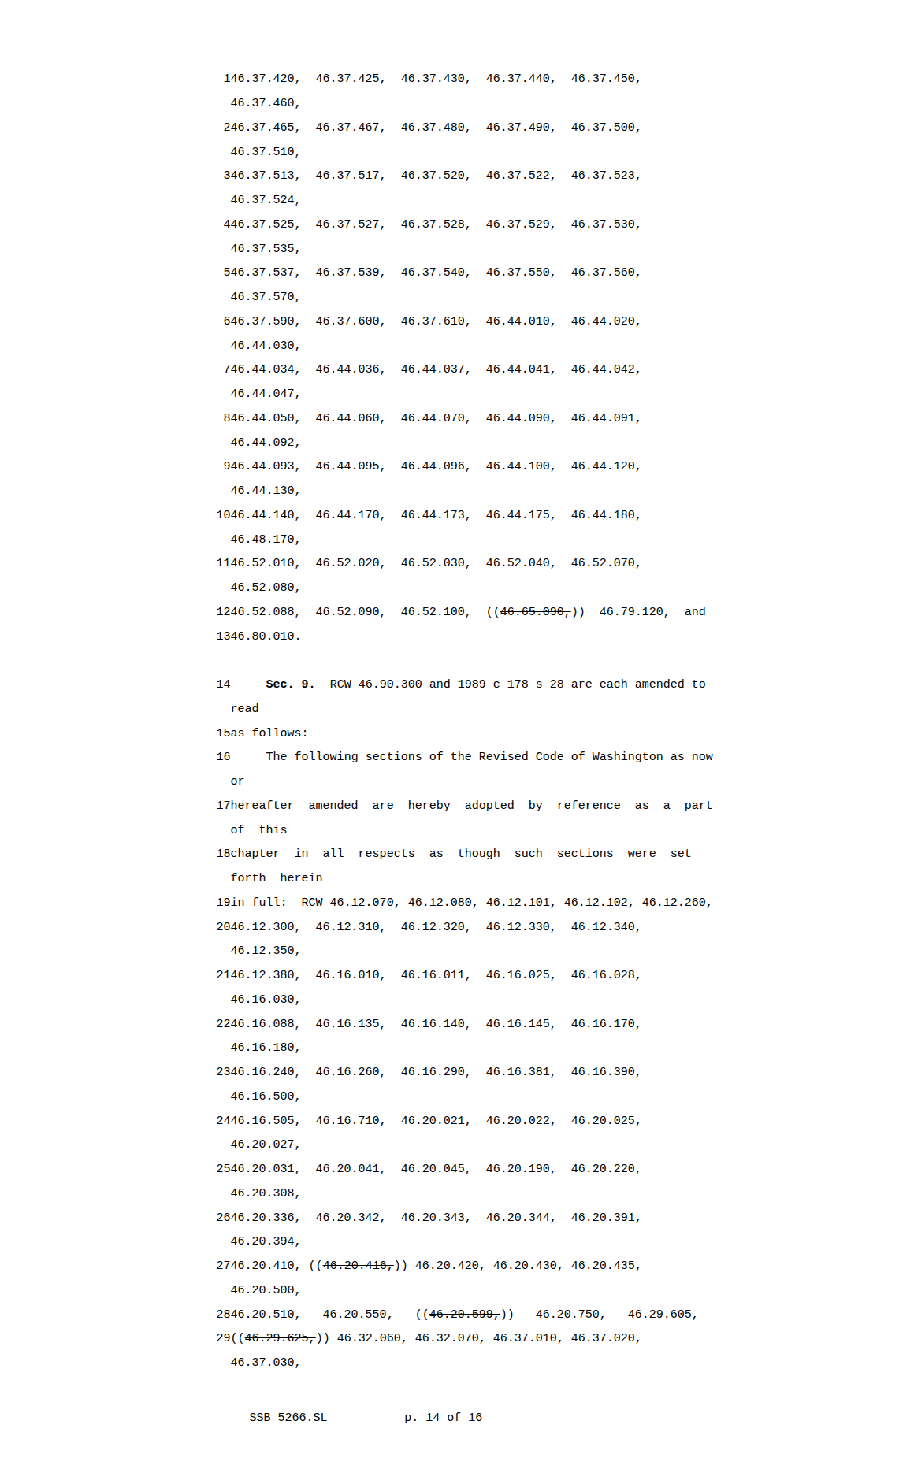| 1 | 46.37.420, 46.37.425, 46.37.430, 46.37.440, 46.37.450, 46.37.460, |
| 2 | 46.37.465, 46.37.467, 46.37.480, 46.37.490, 46.37.500, 46.37.510, |
| 3 | 46.37.513, 46.37.517, 46.37.520, 46.37.522, 46.37.523, 46.37.524, |
| 4 | 46.37.525, 46.37.527, 46.37.528, 46.37.529, 46.37.530, 46.37.535, |
| 5 | 46.37.537, 46.37.539, 46.37.540, 46.37.550, 46.37.560, 46.37.570, |
| 6 | 46.37.590, 46.37.600, 46.37.610, 46.44.010, 46.44.020, 46.44.030, |
| 7 | 46.44.034, 46.44.036, 46.44.037, 46.44.041, 46.44.042, 46.44.047, |
| 8 | 46.44.050, 46.44.060, 46.44.070, 46.44.090, 46.44.091, 46.44.092, |
| 9 | 46.44.093, 46.44.095, 46.44.096, 46.44.100, 46.44.120, 46.44.130, |
| 10 | 46.44.140, 46.44.170, 46.44.173, 46.44.175, 46.44.180, 46.48.170, |
| 11 | 46.52.010, 46.52.020, 46.52.030, 46.52.040, 46.52.070, 46.52.080, |
| 12 | 46.52.088, 46.52.090, 46.52.100, (( 46.65.090, )) 46.79.120, and |
| 13 | 46.80.010. |
| 14 | Sec. 9. RCW 46.90.300 and 1989 c 178 s 28 are each amended to read |
| 15 | as follows: |
| 16 | The following sections of the Revised Code of Washington as now or |
| 17 | hereafter amended are hereby adopted by reference as a part of this |
| 18 | chapter in all respects as though such sections were set forth herein |
| 19 | in full: RCW 46.12.070, 46.12.080, 46.12.101, 46.12.102, 46.12.260, |
| 20 | 46.12.300, 46.12.310, 46.12.320, 46.12.330, 46.12.340, 46.12.350, |
| 21 | 46.12.380, 46.16.010, 46.16.011, 46.16.025, 46.16.028, 46.16.030, |
| 22 | 46.16.088, 46.16.135, 46.16.140, 46.16.145, 46.16.170, 46.16.180, |
| 23 | 46.16.240, 46.16.260, 46.16.290, 46.16.381, 46.16.390, 46.16.500, |
| 24 | 46.16.505, 46.16.710, 46.20.021, 46.20.022, 46.20.025, 46.20.027, |
| 25 | 46.20.031, 46.20.041, 46.20.045, 46.20.190, 46.20.220, 46.20.308, |
| 26 | 46.20.336, 46.20.342, 46.20.343, 46.20.344, 46.20.391, 46.20.394, |
| 27 | 46.20.410, (( 46.20.416, )) 46.20.420, 46.20.430, 46.20.435, 46.20.500, |
| 28 | 46.20.510, 46.20.550, (( 46.20.599, )) 46.20.750, 46.29.605, |
| 29 | (( 46.29.625, )) 46.32.060, 46.32.070, 46.37.010, 46.37.020, 46.37.030, |
SSB 5266.SL p. 14 of 16